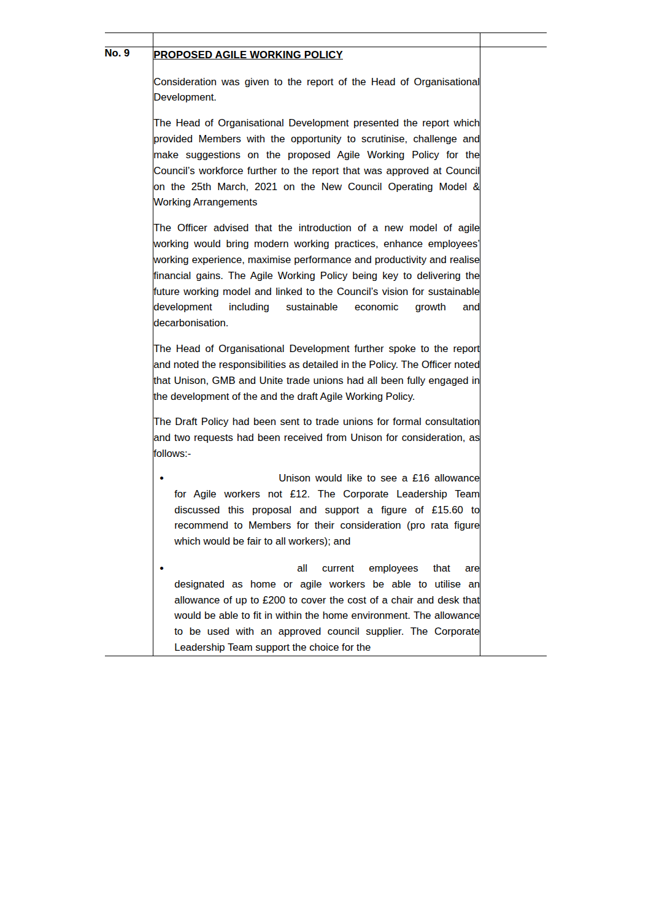| No. 9 | PROPOSED AGILE WORKING POLICY Consideration was given to the report of the Head of Organisational Development. The Head of Organisational Development presented the report which provided Members with the opportunity to scrutinise, challenge and make suggestions on the proposed Agile Working Policy for the Council’s workforce further to the report that was approved at Council on the 25th March, 2021 on the New Council Operating Model & Working Arrangements The Officer advised that the introduction of a new model of agile working would bring modern working practices, enhance employees’ working experience, maximise performance and productivity and realise financial gains. The Agile Working Policy being key to delivering the future working model and linked to the Council’s vision for sustainable development including sustainable economic growth and decarbonisation. The Head of Organisational Development further spoke to the report and noted the responsibilities as detailed in the Policy. The Officer noted that Unison, GMB and Unite trade unions had all been fully engaged in the development of the and the draft Agile Working Policy. The Draft Policy had been sent to trade unions for formal consultation and two requests had been received from Unison for consideration, as follows:- Unison would like to see a £16 allowance for Agile workers not £12. The Corporate Leadership Team discussed this proposal and support a figure of £15.60 to recommend to Members for their consideration (pro rata figure which would be fair to all workers); and all current employees that are designated as home or agile workers be able to utilise an allowance of up to £200 to cover the cost of a chair and desk that would be able to fit in within the home environment. The allowance to be used with an approved council supplier. The Corporate Leadership Team support the choice for the | |